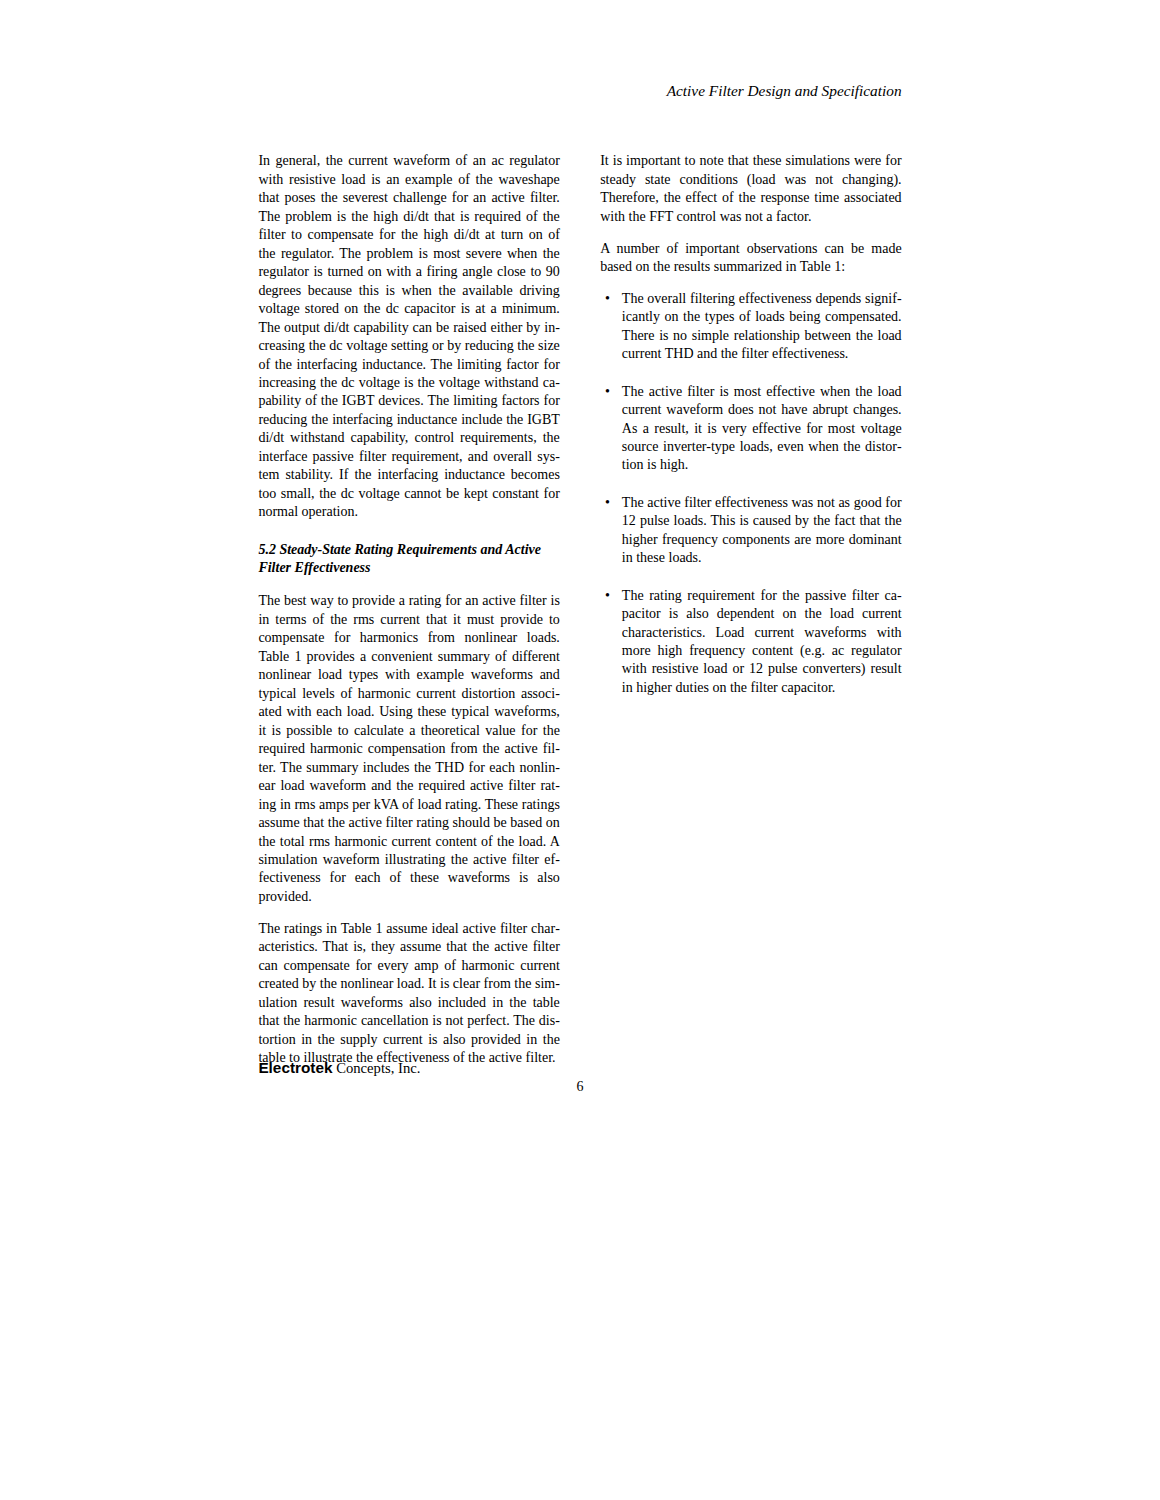Active Filter Design and Specification
In general, the current waveform of an ac regulator with resistive load is an example of the waveshape that poses the severest challenge for an active filter. The problem is the high di/dt that is required of the filter to compensate for the high di/dt at turn on of the regulator. The problem is most severe when the regulator is turned on with a firing angle close to 90 degrees because this is when the available driving voltage stored on the dc capacitor is at a minimum. The output di/dt capability can be raised either by increasing the dc voltage setting or by reducing the size of the interfacing inductance. The limiting factor for increasing the dc voltage is the voltage withstand capability of the IGBT devices. The limiting factors for reducing the interfacing inductance include the IGBT di/dt withstand capability, control requirements, the interface passive filter requirement, and overall system stability. If the interfacing inductance becomes too small, the dc voltage cannot be kept constant for normal operation.
5.2 Steady-State Rating Requirements and Active Filter Effectiveness
The best way to provide a rating for an active filter is in terms of the rms current that it must provide to compensate for harmonics from nonlinear loads. Table 1 provides a convenient summary of different nonlinear load types with example waveforms and typical levels of harmonic current distortion associated with each load. Using these typical waveforms, it is possible to calculate a theoretical value for the required harmonic compensation from the active filter. The summary includes the THD for each nonlinear load waveform and the required active filter rating in rms amps per kVA of load rating. These ratings assume that the active filter rating should be based on the total rms harmonic current content of the load. A simulation waveform illustrating the active filter effectiveness for each of these waveforms is also provided.
The ratings in Table 1 assume ideal active filter characteristics. That is, they assume that the active filter can compensate for every amp of harmonic current created by the nonlinear load. It is clear from the simulation result waveforms also included in the table that the harmonic cancellation is not perfect. The distortion in the supply current is also provided in the table to illustrate the effectiveness of the active filter.
It is important to note that these simulations were for steady state conditions (load was not changing). Therefore, the effect of the response time associated with the FFT control was not a factor.
A number of important observations can be made based on the results summarized in Table 1:
The overall filtering effectiveness depends significantly on the types of loads being compensated. There is no simple relationship between the load current THD and the filter effectiveness.
The active filter is most effective when the load current waveform does not have abrupt changes. As a result, it is very effective for most voltage source inverter-type loads, even when the distortion is high.
The active filter effectiveness was not as good for 12 pulse loads. This is caused by the fact that the higher frequency components are more dominant in these loads.
The rating requirement for the passive filter capacitor is also dependent on the load current characteristics. Load current waveforms with more high frequency content (e.g. ac regulator with resistive load or 12 pulse converters) result in higher duties on the filter capacitor.
Electrotek Concepts, Inc.
6